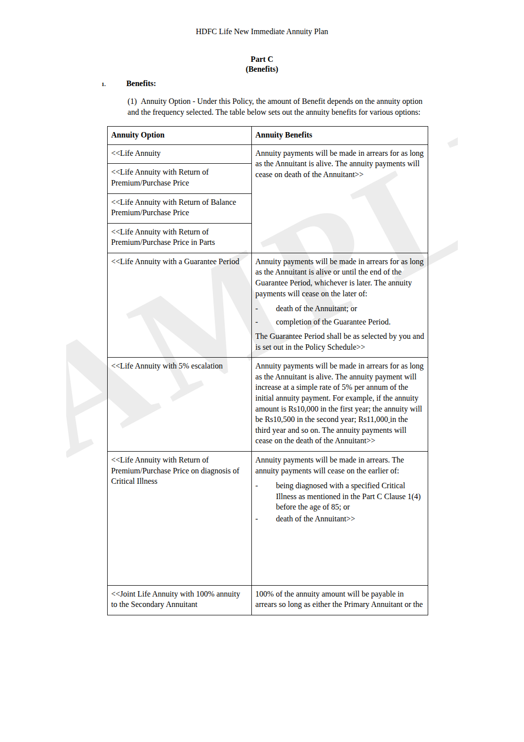SAMPLE
HDFC Life New Immediate Annuity Plan
Part C
(Benefits)
1. Benefits:
(1) Annuity Option - Under this Policy, the amount of Benefit depends on the annuity option and the frequency selected. The table below sets out the annuity benefits for various options:
| Annuity Option | Annuity Benefits |
| --- | --- |
| <<Life Annuity | Annuity payments will be made in arrears for as long as the Annuitant is alive. The annuity payments will cease on death of the Annuitant>> |
| <<Life Annuity with Return of Premium/Purchase Price |
| <<Life Annuity with Return of Balance Premium/Purchase Price |
| <<Life Annuity with Return of Premium/Purchase Price in Parts |
| <<Life Annuity with a Guarantee Period | Annuity payments will be made in arrears for as long as the Annuitant is alive or until the end of the Guarantee Period, whichever is later. The annuity payments will cease on the later of: - death of the Annuitant; or - completion of the Guarantee Period. The Guarantee Period shall be as selected by you and is set out in the Policy Schedule>> |
| <<Life Annuity with 5% escalation | Annuity payments will be made in arrears for as long as the Annuitant is alive. The annuity payment will increase at a simple rate of 5% per annum of the initial annuity payment. For example, if the annuity amount is Rs10,000 in the first year; the annuity will be Rs10,500 in the second year; Rs11,000 in the third year and so on. The annuity payments will cease on the death of the Annuitant>> |
| <<Life Annuity with Return of Premium/Purchase Price on diagnosis of Critical Illness | Annuity payments will be made in arrears. The annuity payments will cease on the earlier of: - being diagnosed with a specified Critical Illness as mentioned in the Part C Clause 1(4) before the age of 85; or - death of the Annuitant>> |
| <<Joint Life Annuity with 100% annuity to the Secondary Annuitant | 100% of the annuity amount will be payable in arrears so long as either the Primary Annuitant or the |